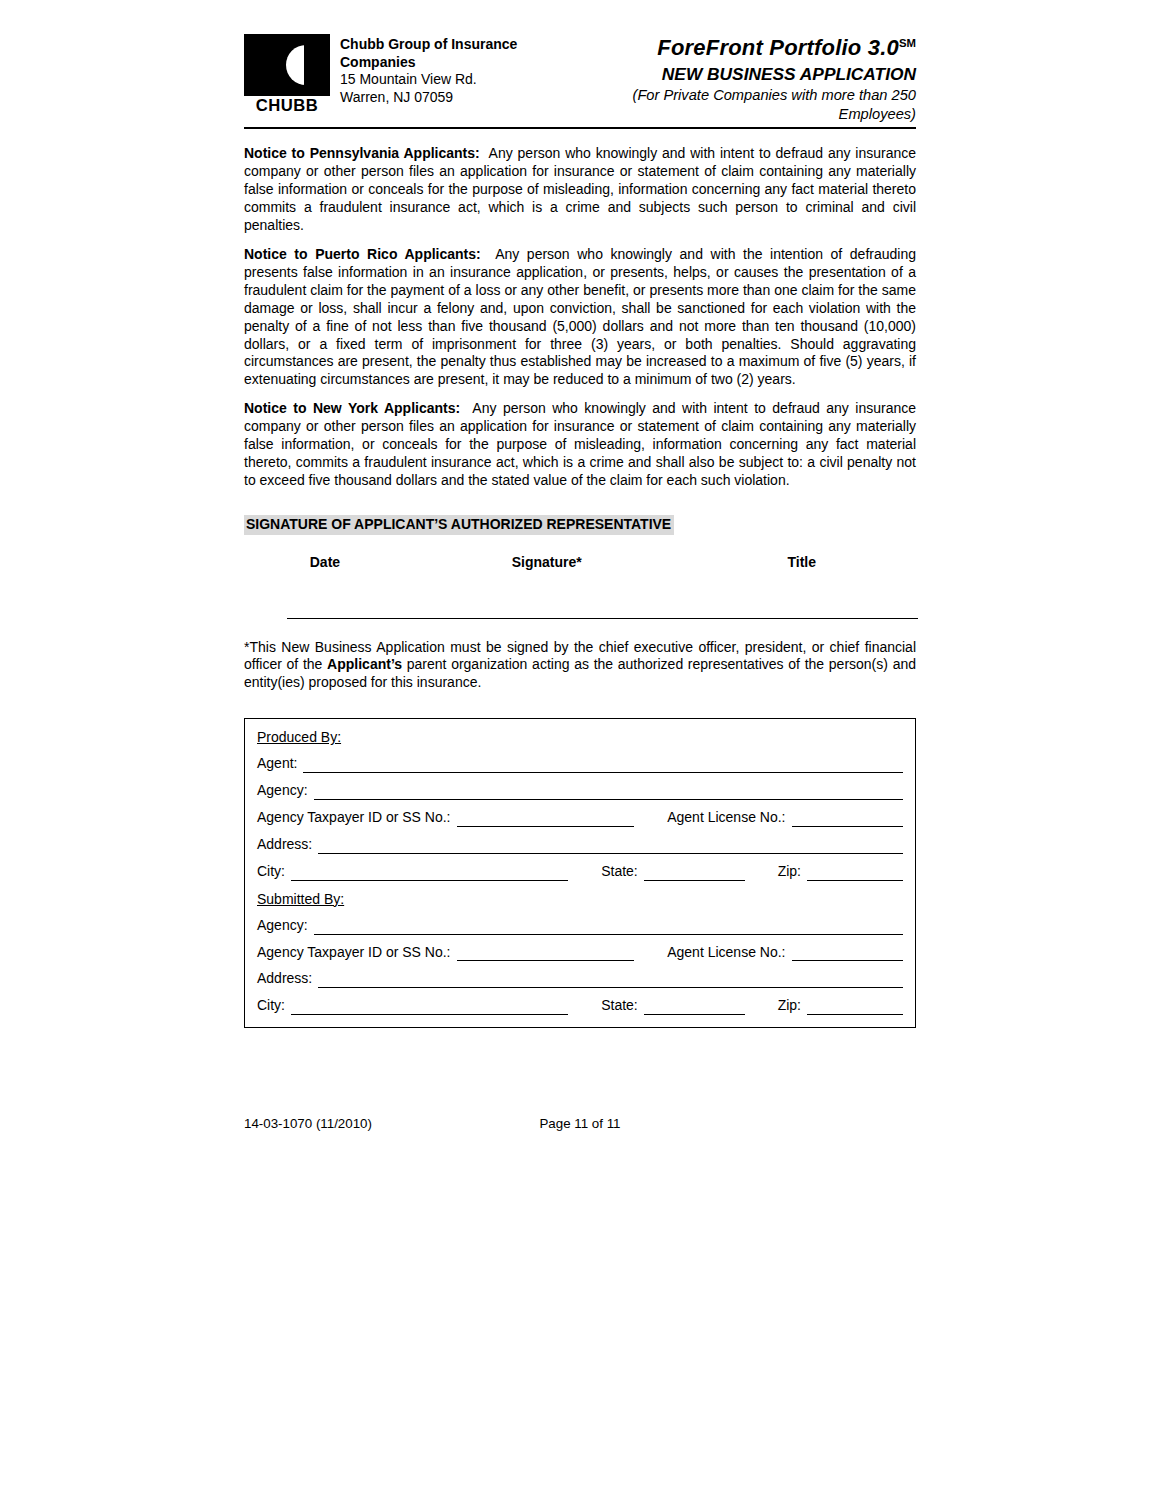CHUBB
Chubb Group of Insurance Companies
15 Mountain View Rd.
Warren, NJ 07059
ForeFront Portfolio 3.0SM
NEW BUSINESS APPLICATION
(For Private Companies with more than 250 Employees)
Notice to Pennsylvania Applicants: Any person who knowingly and with intent to defraud any insurance company or other person files an application for insurance or statement of claim containing any materially false information or conceals for the purpose of misleading, information concerning any fact material thereto commits a fraudulent insurance act, which is a crime and subjects such person to criminal and civil penalties.
Notice to Puerto Rico Applicants: Any person who knowingly and with the intention of defrauding presents false information in an insurance application, or presents, helps, or causes the presentation of a fraudulent claim for the payment of a loss or any other benefit, or presents more than one claim for the same damage or loss, shall incur a felony and, upon conviction, shall be sanctioned for each violation with the penalty of a fine of not less than five thousand (5,000) dollars and not more than ten thousand (10,000) dollars, or a fixed term of imprisonment for three (3) years, or both penalties. Should aggravating circumstances are present, the penalty thus established may be increased to a maximum of five (5) years, if extenuating circumstances are present, it may be reduced to a minimum of two (2) years.
Notice to New York Applicants: Any person who knowingly and with intent to defraud any insurance company or other person files an application for insurance or statement of claim containing any materially false information, or conceals for the purpose of misleading, information concerning any fact material thereto, commits a fraudulent insurance act, which is a crime and shall also be subject to: a civil penalty not to exceed five thousand dollars and the stated value of the claim for each such violation.
SIGNATURE OF APPLICANT’S AUTHORIZED REPRESENTATIVE
| Date | Signature* | Title |
| --- | --- | --- |
*This New Business Application must be signed by the chief executive officer, president, or chief financial officer of the Applicant’s parent organization acting as the authorized representatives of the person(s) and entity(ies) proposed for this insurance.
Produced By:
Agent:
Agency:
Agency Taxpayer ID or SS No.: Agent License No.:
Address:
City: State: Zip:
Submitted By:
Agency:
Agency Taxpayer ID or SS No.: Agent License No.:
Address:
City: State: Zip:
14-03-1070 (11/2010)
Page 11 of 11